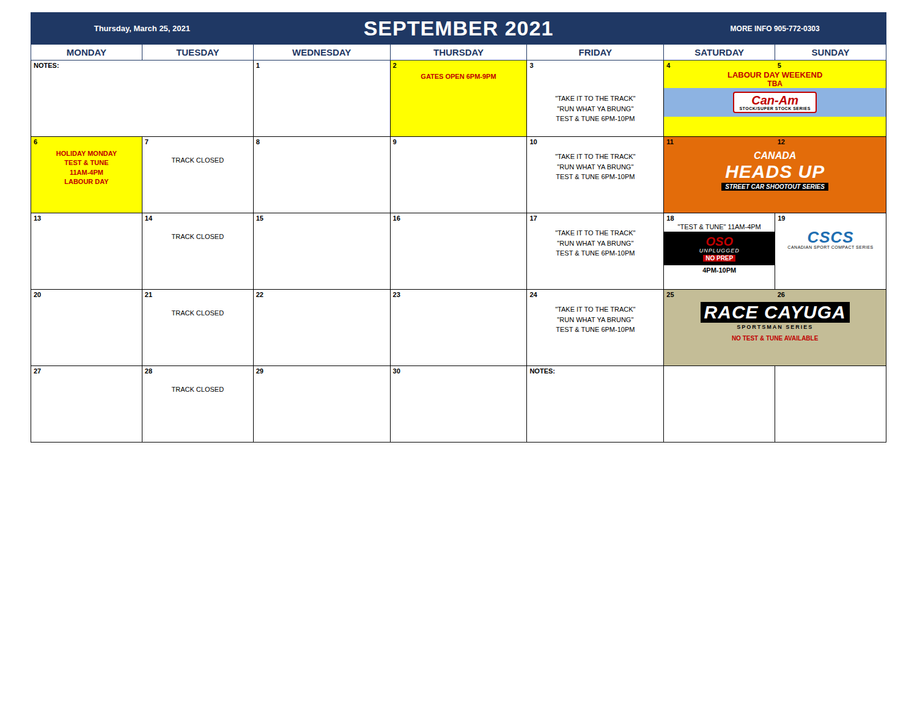| Thursday, March 25, 2021 | SEPTEMBER 2021 | MORE INFO 905-772-0303 |
| MONDAY | TUESDAY | WEDNESDAY | THURSDAY | FRIDAY | SATURDAY | SUNDAY |
| NOTES: | 1 | 2 GATES OPEN 6PM-9PM | 3 "TAKE IT TO THE TRACK" "RUN WHAT YA BRUNG" TEST & TUNE 6PM-10PM | / 4 / 5 / / LABOUR DAY WEEKEND TBA / / Can-Am STOCK/SUPER STOCK SERIES / |
| 6 HOLIDAY MONDAY TEST & TUNE 11AM-4PM LABOUR DAY | 7 TRACK CLOSED | 8 | 9 | 10 "TAKE IT TO THE TRACK" "RUN WHAT YA BRUNG" TEST & TUNE 6PM-10PM | / 11 / 12 / / CANADA HEADS UP STREET CAR SHOOTOUT SERIES / |
| 13 | 14 TRACK CLOSED | 15 | 16 | 17 "TAKE IT TO THE TRACK" "RUN WHAT YA BRUNG" TEST & TUNE 6PM-10PM | 18 "TEST & TUNE" 11AM-4PM OSO UNPLUGGED NO PREP 4PM-10PM | 19 CSCS CANADIAN SPORT COMPACT SERIES |
| 20 | 21 TRACK CLOSED | 22 | 23 | 24 "TAKE IT TO THE TRACK" "RUN WHAT YA BRUNG" TEST & TUNE 6PM-10PM | / 25 / 26 / / RACE CAYUGA SPORTSMAN SERIES NO TEST & TUNE AVAILABLE / |
| 27 | 28 TRACK CLOSED | 29 | 30 | NOTES: | | |